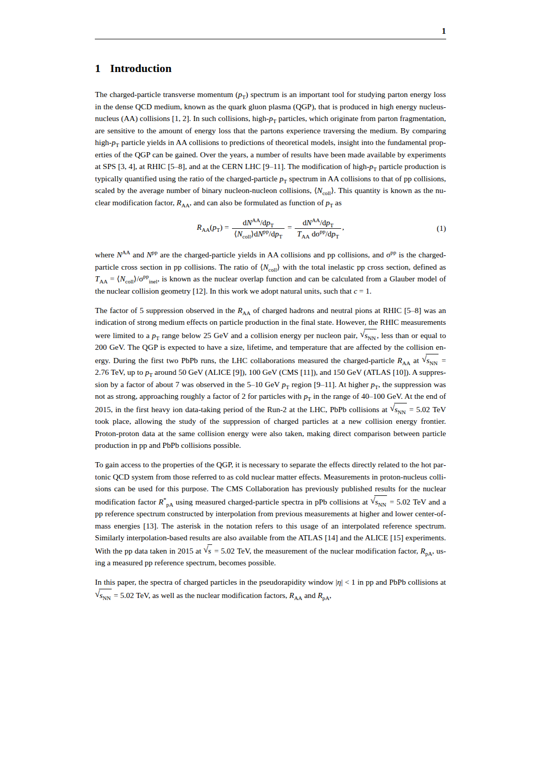1
1 Introduction
The charged-particle transverse momentum (pT) spectrum is an important tool for studying parton energy loss in the dense QCD medium, known as the quark gluon plasma (QGP), that is produced in high energy nucleus-nucleus (AA) collisions [1, 2]. In such collisions, high-pT particles, which originate from parton fragmentation, are sensitive to the amount of energy loss that the partons experience traversing the medium. By comparing high-pT particle yields in AA collisions to predictions of theoretical models, insight into the fundamental properties of the QGP can be gained. Over the years, a number of results have been made available by experiments at SPS [3, 4], at RHIC [5–8], and at the CERN LHC [9–11]. The modification of high-pT particle production is typically quantified using the ratio of the charged-particle pT spectrum in AA collisions to that of pp collisions, scaled by the average number of binary nucleon-nucleon collisions, ⟨Ncoll⟩. This quantity is known as the nuclear modification factor, RAA, and can also be formulated as function of pT as
RAA(pT) = dNAA/dpT ⟨Ncoll⟩dNpp/dpT = dNAA/dpT TAA dσpp/dpT , (1)
where NAA and Npp are the charged-particle yields in AA collisions and pp collisions, and σpp is the charged-particle cross section in pp collisions. The ratio of ⟨Ncoll⟩ with the total inelastic pp cross section, defined as TAA = ⟨Ncoll⟩/σppinel, is known as the nuclear overlap function and can be calculated from a Glauber model of the nuclear collision geometry [12]. In this work we adopt natural units, such that c = 1.
The factor of 5 suppression observed in the RAA of charged hadrons and neutral pions at RHIC [5–8] was an indication of strong medium effects on particle production in the final state. However, the RHIC measurements were limited to a pT range below 25 GeV and a collision energy per nucleon pair, sNN, less than or equal to 200 GeV. The QGP is expected to have a size, lifetime, and temperature that are affected by the collision energy. During the first two PbPb runs, the LHC collaborations measured the charged-particle RAA at sNN = 2.76 TeV, up to pT around 50 GeV (ALICE [9]), 100 GeV (CMS [11]), and 150 GeV (ATLAS [10]). A suppression by a factor of about 7 was observed in the 5–10 GeV pT region [9–11]. At higher pT, the suppression was not as strong, approaching roughly a factor of 2 for particles with pT in the range of 40–100 GeV. At the end of 2015, in the first heavy ion data-taking period of the Run-2 at the LHC, PbPb collisions at sNN = 5.02 TeV took place, allowing the study of the suppression of charged particles at a new collision energy frontier. Proton-proton data at the same collision energy were also taken, making direct comparison between particle production in pp and PbPb collisions possible.
To gain access to the properties of the QGP, it is necessary to separate the effects directly related to the hot partonic QCD system from those referred to as cold nuclear matter effects. Measurements in proton-nucleus collisions can be used for this purpose. The CMS Collaboration has previously published results for the nuclear modification factor R*pA using measured charged-particle spectra in pPb collisions at sNN = 5.02 TeV and a pp reference spectrum constructed by interpolation from previous measurements at higher and lower center-of-mass energies [13]. The asterisk in the notation refers to this usage of an interpolated reference spectrum. Similarly interpolation-based results are also available from the ATLAS [14] and the ALICE [15] experiments. With the pp data taken in 2015 at s = 5.02 TeV, the measurement of the nuclear modification factor, RpA, using a measured pp reference spectrum, becomes possible.
In this paper, the spectra of charged particles in the pseudorapidity window |η| < 1 in pp and PbPb collisions at sNN = 5.02 TeV, as well as the nuclear modification factors, RAA and RpA,